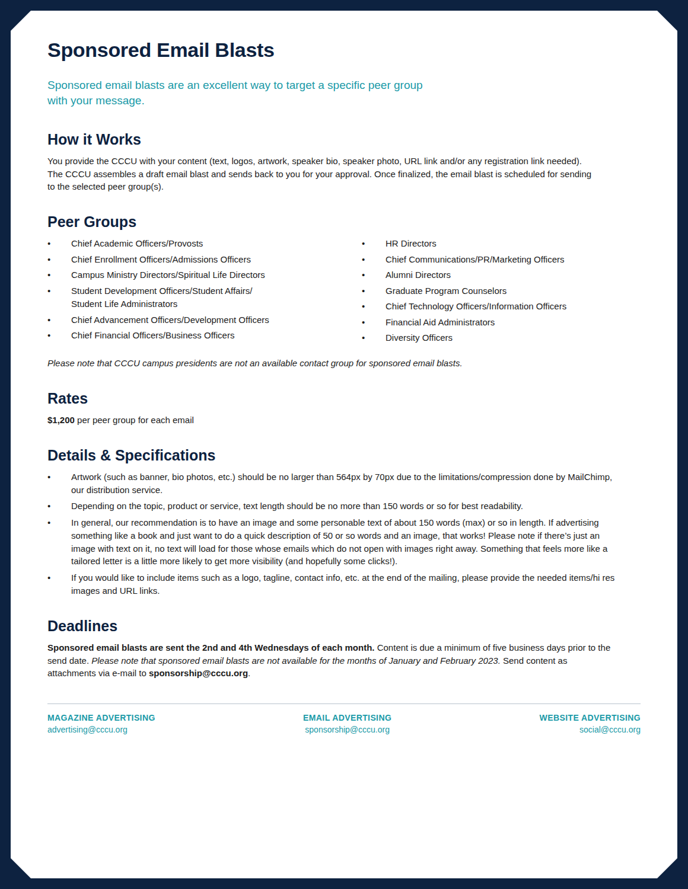Sponsored Email Blasts
Sponsored email blasts are an excellent way to target a specific peer group
with your message.
How it Works
You provide the CCCU with your content (text, logos, artwork, speaker bio, speaker photo, URL link and/or any registration link needed). The CCCU assembles a draft email blast and sends back to you for your approval. Once finalized, the email blast is scheduled for sending to the selected peer group(s).
Peer Groups
Chief Academic Officers/Provosts
Chief Enrollment Officers/Admissions Officers
Campus Ministry Directors/Spiritual Life Directors
Student Development Officers/Student Affairs/Student Life Administrators
Chief Advancement Officers/Development Officers
Chief Financial Officers/Business Officers
HR Directors
Chief Communications/PR/Marketing Officers
Alumni Directors
Graduate Program Counselors
Chief Technology Officers/Information Officers
Financial Aid Administrators
Diversity Officers
Please note that CCCU campus presidents are not an available contact group for sponsored email blasts.
Rates
$1,200 per peer group for each email
Details & Specifications
Artwork (such as banner, bio photos, etc.) should be no larger than 564px by 70px due to the limitations/compression done by MailChimp, our distribution service.
Depending on the topic, product or service, text length should be no more than 150 words or so for best readability.
In general, our recommendation is to have an image and some personable text of about 150 words (max) or so in length. If advertising something like a book and just want to do a quick description of 50 or so words and an image, that works! Please note if there’s just an image with text on it, no text will load for those whose emails which do not open with images right away. Something that feels more like a tailored letter is a little more likely to get more visibility (and hopefully some clicks!).
If you would like to include items such as a logo, tagline, contact info, etc. at the end of the mailing, please provide the needed items/hi res images and URL links.
Deadlines
Sponsored email blasts are sent the 2nd and 4th Wednesdays of each month. Content is due a minimum of five business days prior to the send date. Please note that sponsored email blasts are not available for the months of January and February 2023. Send content as attachments via e-mail to sponsorship@cccu.org.
MAGAZINE ADVERTISING
advertising@cccu.org
EMAIL ADVERTISING
sponsorship@cccu.org
WEBSITE ADVERTISING
social@cccu.org